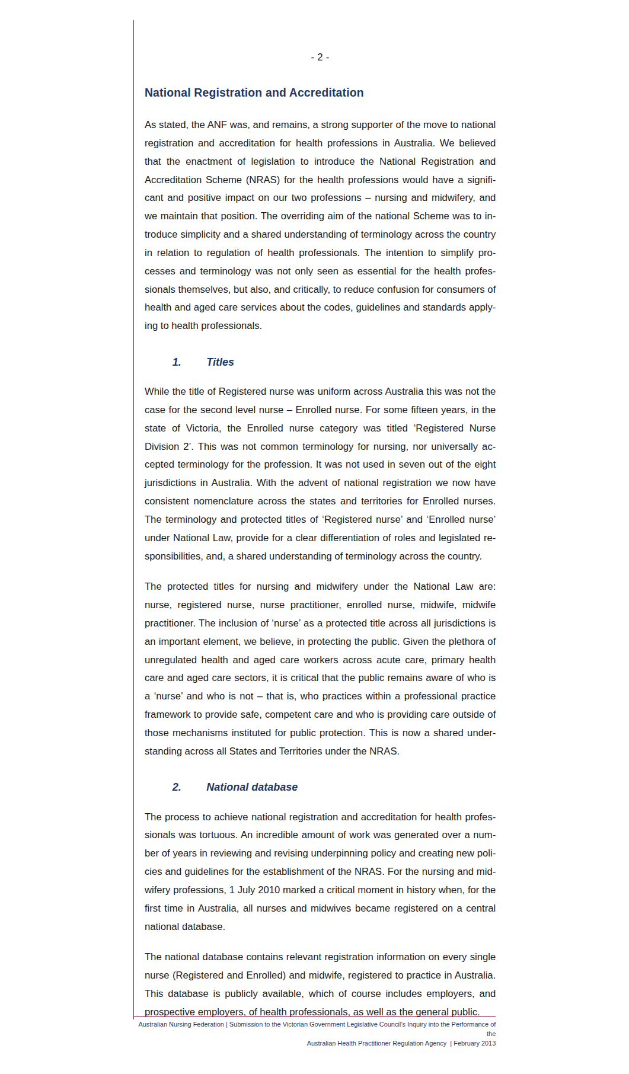- 2 -
National Registration and Accreditation
As stated, the ANF was, and remains, a strong supporter of the move to national registration and accreditation for health professions in Australia. We believed that the enactment of legislation to introduce the National Registration and Accreditation Scheme (NRAS) for the health professions would have a significant and positive impact on our two professions – nursing and midwifery, and we maintain that position. The overriding aim of the national Scheme was to introduce simplicity and a shared understanding of terminology across the country in relation to regulation of health professionals. The intention to simplify processes and terminology was not only seen as essential for the health professionals themselves, but also, and critically, to reduce confusion for consumers of health and aged care services about the codes, guidelines and standards applying to health professionals.
1. Titles
While the title of Registered nurse was uniform across Australia this was not the case for the second level nurse – Enrolled nurse. For some fifteen years, in the state of Victoria, the Enrolled nurse category was titled ‘Registered Nurse Division 2’. This was not common terminology for nursing, nor universally accepted terminology for the profession. It was not used in seven out of the eight jurisdictions in Australia. With the advent of national registration we now have consistent nomenclature across the states and territories for Enrolled nurses. The terminology and protected titles of ‘Registered nurse’ and ‘Enrolled nurse’ under National Law, provide for a clear differentiation of roles and legislated responsibilities, and, a shared understanding of terminology across the country.
The protected titles for nursing and midwifery under the National Law are: nurse, registered nurse, nurse practitioner, enrolled nurse, midwife, midwife practitioner. The inclusion of ‘nurse’ as a protected title across all jurisdictions is an important element, we believe, in protecting the public. Given the plethora of unregulated health and aged care workers across acute care, primary health care and aged care sectors, it is critical that the public remains aware of who is a ‘nurse’ and who is not – that is, who practices within a professional practice framework to provide safe, competent care and who is providing care outside of those mechanisms instituted for public protection. This is now a shared understanding across all States and Territories under the NRAS.
2. National database
The process to achieve national registration and accreditation for health professionals was tortuous. An incredible amount of work was generated over a number of years in reviewing and revising underpinning policy and creating new policies and guidelines for the establishment of the NRAS. For the nursing and midwifery professions, 1 July 2010 marked a critical moment in history when, for the first time in Australia, all nurses and midwives became registered on a central national database.
The national database contains relevant registration information on every single nurse (Registered and Enrolled) and midwife, registered to practice in Australia. This database is publicly available, which of course includes employers, and prospective employers, of health professionals, as well as the general public.
Australian Nursing Federation | Submission to the Victorian Government Legislative Council’s Inquiry into the Performance of the Australian Health Practitioner Regulation Agency | February 2013